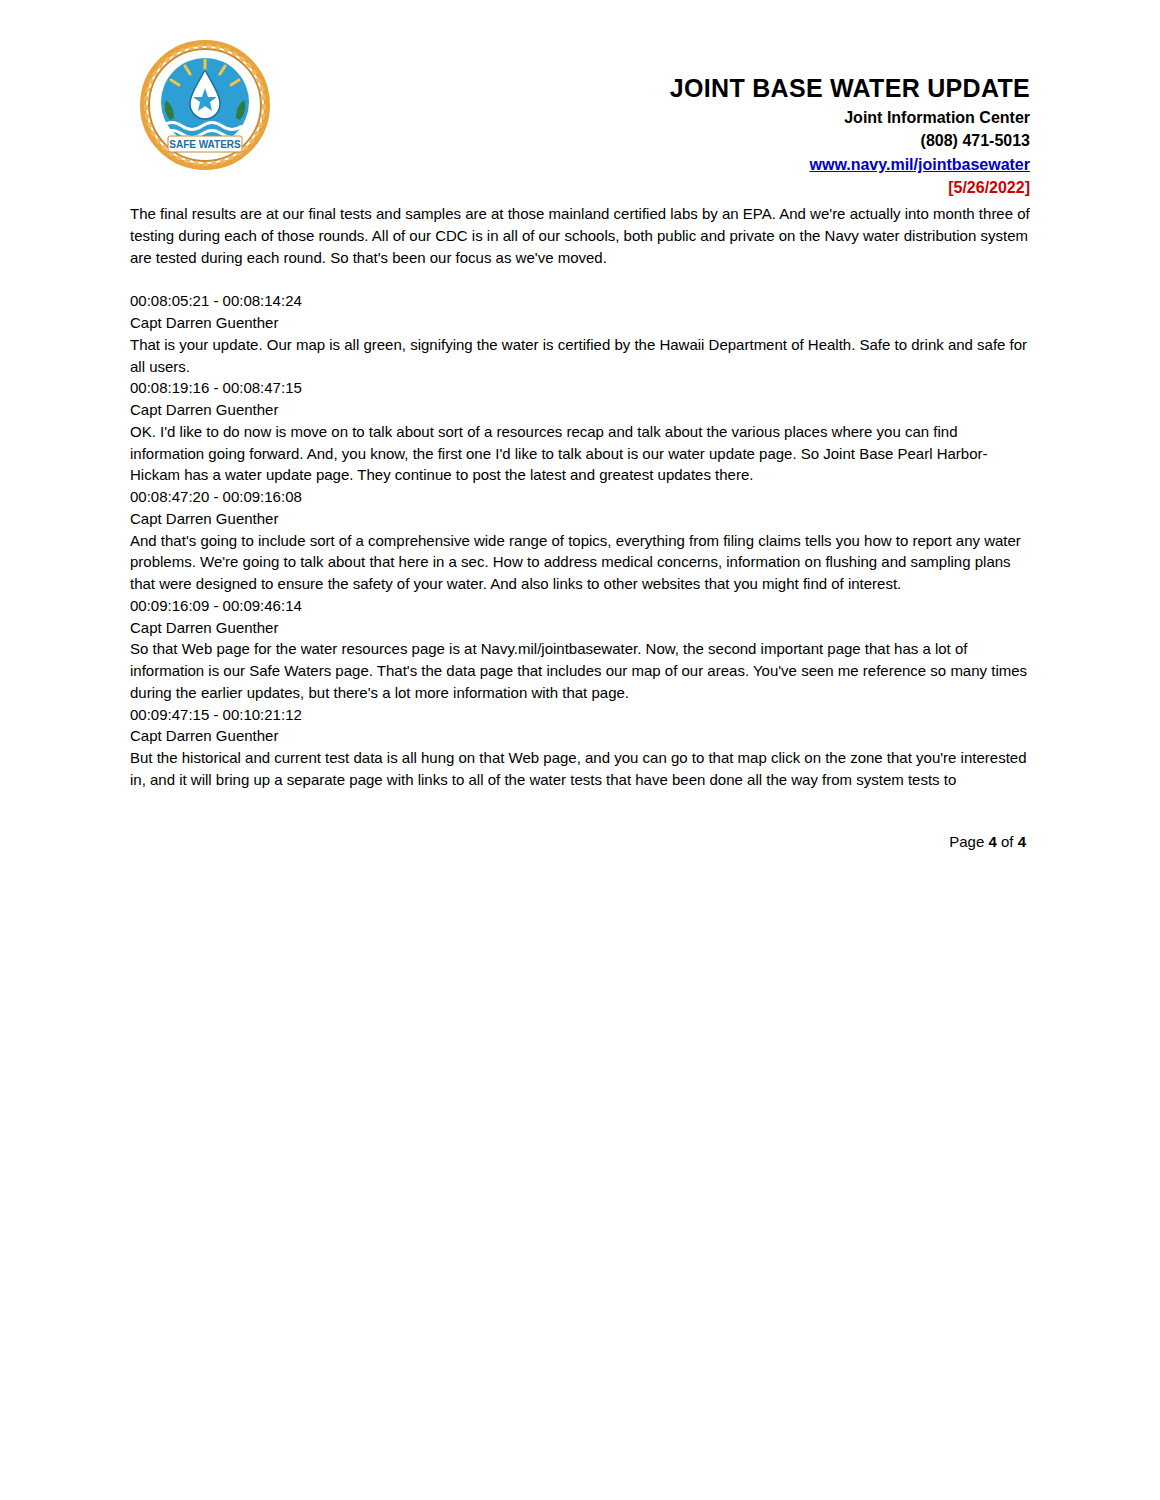SAFE WATERS
JOINT BASE WATER UPDATE
Joint Information Center
(808) 471-5013
www.navy.mil/jointbasewater
[5/26/2022]
The final results are at our final tests and samples are at those mainland certified labs by an EPA. And we're actually into month three of testing during each of those rounds. All of our CDC is in all of our schools, both public and private on the Navy water distribution system are tested during each round. So that's been our focus as we've moved.
00:08:05:21 - 00:08:14:24
Capt Darren Guenther
That is your update. Our map is all green, signifying the water is certified by the Hawaii Department of Health. Safe to drink and safe for all users.
00:08:19:16 - 00:08:47:15
Capt Darren Guenther
OK. I'd like to do now is move on to talk about sort of a resources recap and talk about the various places where you can find information going forward. And, you know, the first one I'd like to talk about is our water update page. So Joint Base Pearl Harbor-Hickam has a water update page. They continue to post the latest and greatest updates there.
00:08:47:20 - 00:09:16:08
Capt Darren Guenther
And that's going to include sort of a comprehensive wide range of topics, everything from filing claims tells you how to report any water problems. We're going to talk about that here in a sec. How to address medical concerns, information on flushing and sampling plans that were designed to ensure the safety of your water. And also links to other websites that you might find of interest.
00:09:16:09 - 00:09:46:14
Capt Darren Guenther
So that Web page for the water resources page is at Navy.mil/jointbasewater. Now, the second important page that has a lot of information is our Safe Waters page. That's the data page that includes our map of our areas. You've seen me reference so many times during the earlier updates, but there's a lot more information with that page.
00:09:47:15 - 00:10:21:12
Capt Darren Guenther
But the historical and current test data is all hung on that Web page, and you can go to that map click on the zone that you're interested in, and it will bring up a separate page with links to all of the water tests that have been done all the way from system tests to
Page 4 of 4